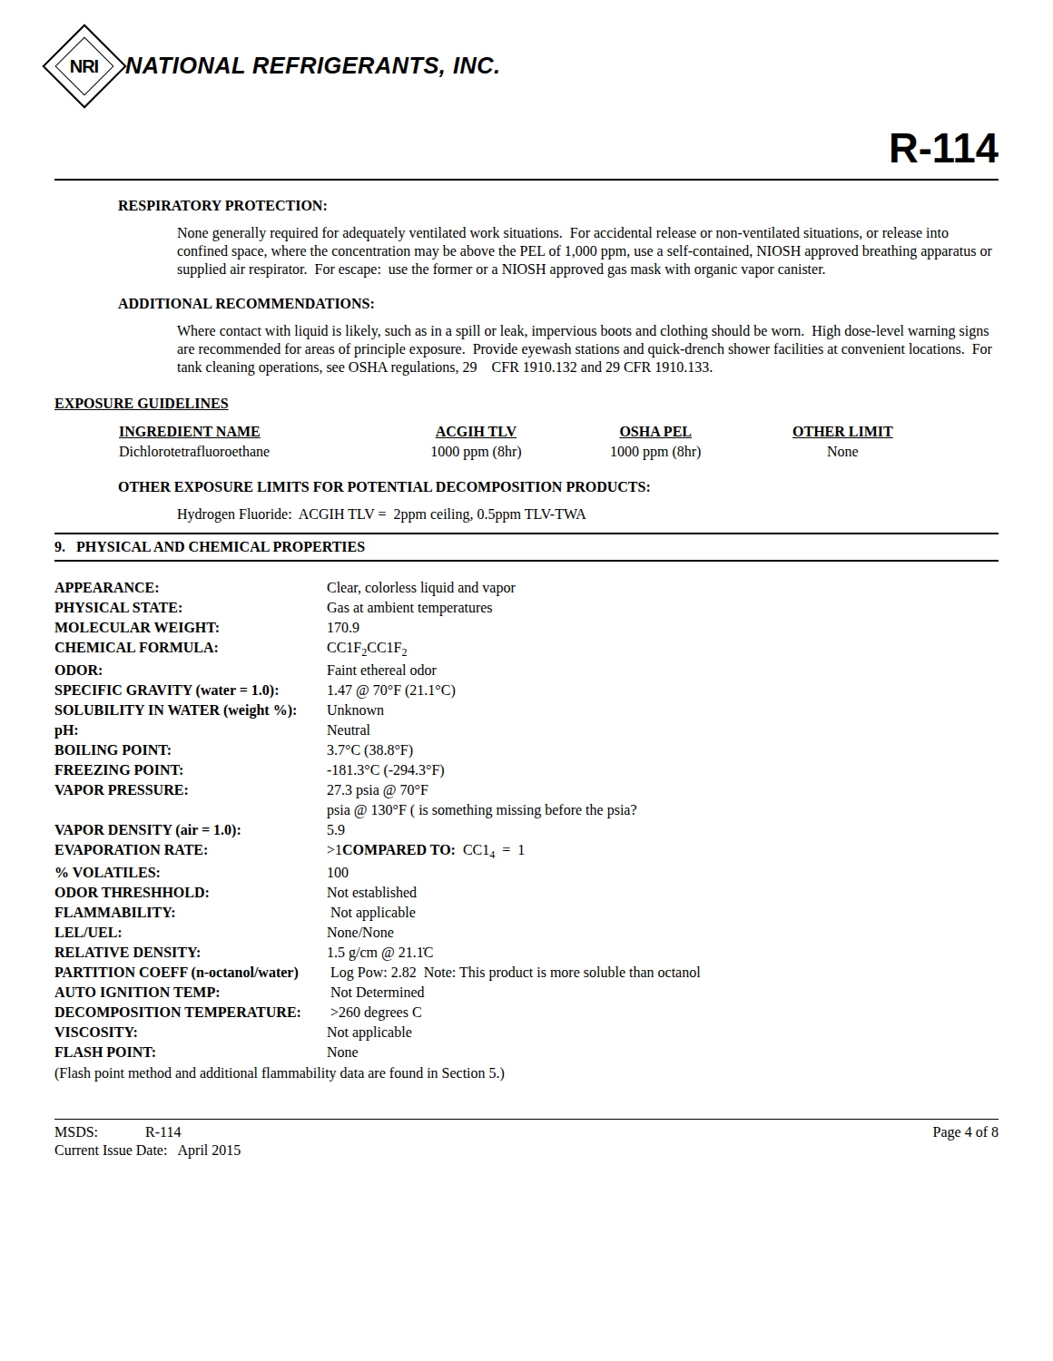NRI
NATIONAL REFRIGERANTS, INC.
R-114
RESPIRATORY PROTECTION:
None generally required for adequately ventilated work situations. For accidental release or non-ventilated situations, or release into confined space, where the concentration may be above the PEL of 1,000 ppm, use a self-contained, NIOSH approved breathing apparatus or supplied air respirator. For escape: use the former or a NIOSH approved gas mask with organic vapor canister.
ADDITIONAL RECOMMENDATIONS:
Where contact with liquid is likely, such as in a spill or leak, impervious boots and clothing should be worn. High dose-level warning signs are recommended for areas of principle exposure. Provide eyewash stations and quick-drench shower facilities at convenient locations. For tank cleaning operations, see OSHA regulations, 29 CFR 1910.132 and 29 CFR 1910.133.
EXPOSURE GUIDELINES
| INGREDIENT NAME | ACGIH TLV | OSHA PEL | OTHER LIMIT |
| --- | --- | --- | --- |
| Dichlorotetrafluoroethane | 1000 ppm (8hr) | 1000 ppm (8hr) | None |
OTHER EXPOSURE LIMITS FOR POTENTIAL DECOMPOSITION PRODUCTS:
Hydrogen Fluoride: ACGIH TLV = 2ppm ceiling, 0.5ppm TLV-TWA
9. PHYSICAL AND CHEMICAL PROPERTIES
| APPEARANCE: | Clear, colorless liquid and vapor |
| PHYSICAL STATE: | Gas at ambient temperatures |
| MOLECULAR WEIGHT: | 170.9 |
| CHEMICAL FORMULA: | CC1F 2 CC1F 2 |
| ODOR: | Faint ethereal odor |
| SPECIFIC GRAVITY (water = 1.0): | 1.47 @ 70°F (21.1°C) |
| SOLUBILITY IN WATER (weight %): | Unknown |
| pH: | Neutral |
| BOILING POINT: | 3.7°C (38.8°F) |
| FREEZING POINT: | -181.3°C (-294.3°F) |
| VAPOR PRESSURE: | 27.3 psia @ 70°F |
| | psia @ 130°F ( is something missing before the psia? |
| VAPOR DENSITY (air = 1.0): | 5.9 |
| EVAPORATION RATE: | >1 COMPARED TO: CC1 4 = 1 |
| % VOLATILES: | 100 |
| ODOR THRESHHOLD: | Not established |
| FLAMMABILITY: | Not applicable |
| LEL/UEL: | None/None |
| RELATIVE DENSITY: | 1.5 g/cm @ 21.1̇C |
| PARTITION COEFF (n-octanol/water) | Log Pow: 2.82 Note: This product is more soluble than octanol |
| AUTO IGNITION TEMP: | Not Determined |
| DECOMPOSITION TEMPERATURE: | >260 degrees C |
| VISCOSITY: | Not applicable |
| FLASH POINT: | None |
(Flash point method and additional flammability data are found in Section 5.)
MSDS: R-114
Page 4 of 8
Current Issue Date: April 2015